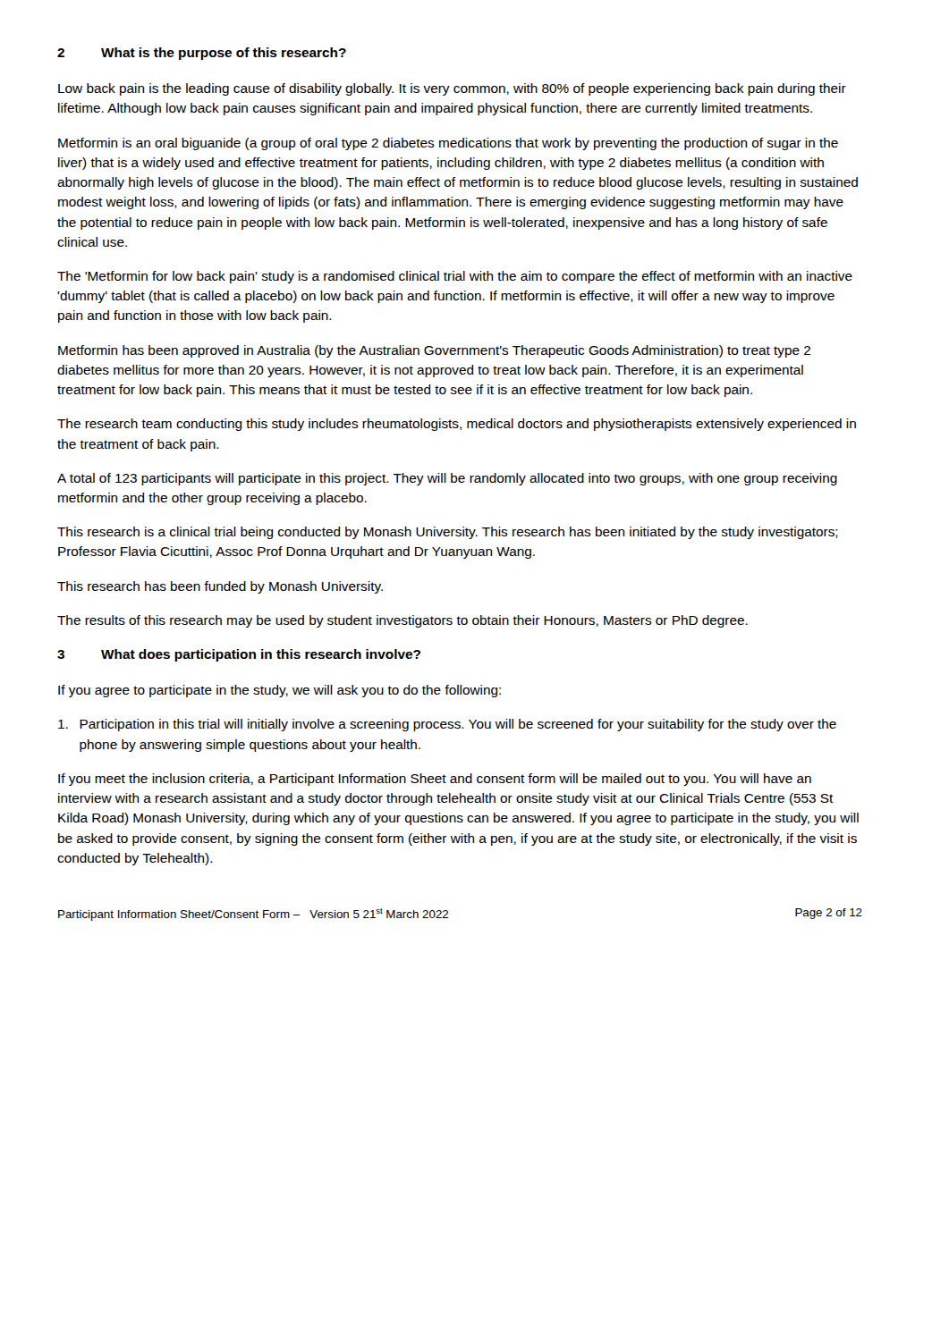2 What is the purpose of this research?
Low back pain is the leading cause of disability globally. It is very common, with 80% of people experiencing back pain during their lifetime. Although low back pain causes significant pain and impaired physical function, there are currently limited treatments.
Metformin is an oral biguanide (a group of oral type 2 diabetes medications that work by preventing the production of sugar in the liver) that is a widely used and effective treatment for patients, including children, with type 2 diabetes mellitus (a condition with abnormally high levels of glucose in the blood). The main effect of metformin is to reduce blood glucose levels, resulting in sustained modest weight loss, and lowering of lipids (or fats) and inflammation. There is emerging evidence suggesting metformin may have the potential to reduce pain in people with low back pain. Metformin is well-tolerated, inexpensive and has a long history of safe clinical use.
The 'Metformin for low back pain' study is a randomised clinical trial with the aim to compare the effect of metformin with an inactive 'dummy' tablet (that is called a placebo) on low back pain and function. If metformin is effective, it will offer a new way to improve pain and function in those with low back pain.
Metformin has been approved in Australia (by the Australian Government's Therapeutic Goods Administration) to treat type 2 diabetes mellitus for more than 20 years. However, it is not approved to treat low back pain. Therefore, it is an experimental treatment for low back pain. This means that it must be tested to see if it is an effective treatment for low back pain.
The research team conducting this study includes rheumatologists, medical doctors and physiotherapists extensively experienced in the treatment of back pain.
A total of 123 participants will participate in this project. They will be randomly allocated into two groups, with one group receiving metformin and the other group receiving a placebo.
This research is a clinical trial being conducted by Monash University. This research has been initiated by the study investigators; Professor Flavia Cicuttini, Assoc Prof Donna Urquhart and Dr Yuanyuan Wang.
This research has been funded by Monash University.
The results of this research may be used by student investigators to obtain their Honours, Masters or PhD degree.
3 What does participation in this research involve?
If you agree to participate in the study, we will ask you to do the following:
1.
Participation in this trial will initially involve a screening process. You will be screened for your suitability for the study over the phone by answering simple questions about your health.
If you meet the inclusion criteria, a Participant Information Sheet and consent form will be mailed out to you. You will have an interview with a research assistant and a study doctor through telehealth or onsite study visit at our Clinical Trials Centre (553 St Kilda Road) Monash University, during which any of your questions can be answered. If you agree to participate in the study, you will be asked to provide consent, by signing the consent form (either with a pen, if you are at the study site, or electronically, if the visit is conducted by Telehealth).
Participant Information Sheet/Consent Form – Version 5 21st March 2022
Page 2 of 12